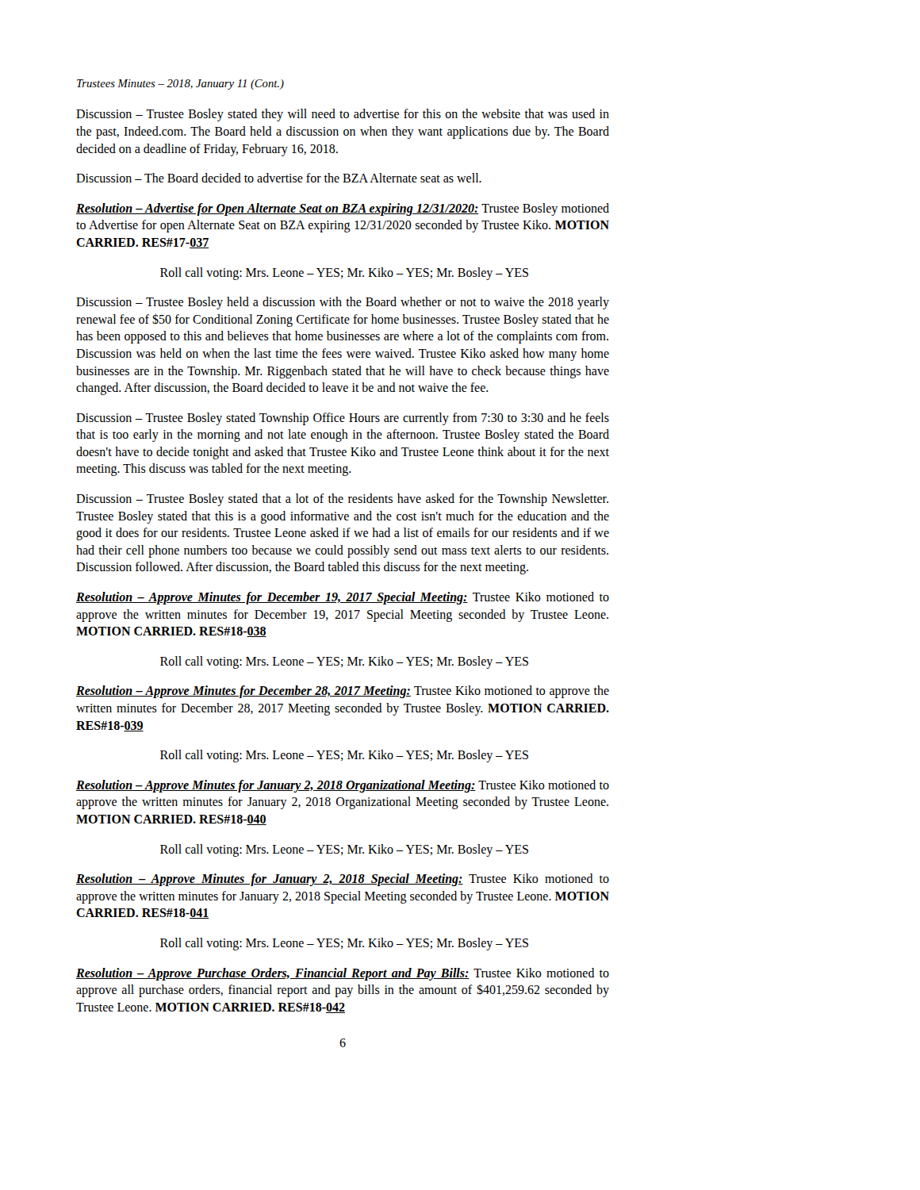Trustees Minutes – 2018, January 11 (Cont.)
Discussion – Trustee Bosley stated they will need to advertise for this on the website that was used in the past, Indeed.com. The Board held a discussion on when they want applications due by. The Board decided on a deadline of Friday, February 16, 2018.
Discussion – The Board decided to advertise for the BZA Alternate seat as well.
Resolution – Advertise for Open Alternate Seat on BZA expiring 12/31/2020: Trustee Bosley motioned to Advertise for open Alternate Seat on BZA expiring 12/31/2020 seconded by Trustee Kiko. MOTION CARRIED. RES#17-037
Roll call voting: Mrs. Leone – YES; Mr. Kiko – YES; Mr. Bosley – YES
Discussion – Trustee Bosley held a discussion with the Board whether or not to waive the 2018 yearly renewal fee of $50 for Conditional Zoning Certificate for home businesses. Trustee Bosley stated that he has been opposed to this and believes that home businesses are where a lot of the complaints com from. Discussion was held on when the last time the fees were waived. Trustee Kiko asked how many home businesses are in the Township. Mr. Riggenbach stated that he will have to check because things have changed. After discussion, the Board decided to leave it be and not waive the fee.
Discussion – Trustee Bosley stated Township Office Hours are currently from 7:30 to 3:30 and he feels that is too early in the morning and not late enough in the afternoon. Trustee Bosley stated the Board doesn't have to decide tonight and asked that Trustee Kiko and Trustee Leone think about it for the next meeting. This discuss was tabled for the next meeting.
Discussion – Trustee Bosley stated that a lot of the residents have asked for the Township Newsletter. Trustee Bosley stated that this is a good informative and the cost isn't much for the education and the good it does for our residents. Trustee Leone asked if we had a list of emails for our residents and if we had their cell phone numbers too because we could possibly send out mass text alerts to our residents. Discussion followed. After discussion, the Board tabled this discuss for the next meeting.
Resolution – Approve Minutes for December 19, 2017 Special Meeting: Trustee Kiko motioned to approve the written minutes for December 19, 2017 Special Meeting seconded by Trustee Leone. MOTION CARRIED. RES#18-038
Roll call voting: Mrs. Leone – YES; Mr. Kiko – YES; Mr. Bosley – YES
Resolution – Approve Minutes for December 28, 2017 Meeting: Trustee Kiko motioned to approve the written minutes for December 28, 2017 Meeting seconded by Trustee Bosley. MOTION CARRIED. RES#18-039
Roll call voting: Mrs. Leone – YES; Mr. Kiko – YES; Mr. Bosley – YES
Resolution – Approve Minutes for January 2, 2018 Organizational Meeting: Trustee Kiko motioned to approve the written minutes for January 2, 2018 Organizational Meeting seconded by Trustee Leone. MOTION CARRIED. RES#18-040
Roll call voting: Mrs. Leone – YES; Mr. Kiko – YES; Mr. Bosley – YES
Resolution – Approve Minutes for January 2, 2018 Special Meeting: Trustee Kiko motioned to approve the written minutes for January 2, 2018 Special Meeting seconded by Trustee Leone. MOTION CARRIED. RES#18-041
Roll call voting: Mrs. Leone – YES; Mr. Kiko – YES; Mr. Bosley – YES
Resolution – Approve Purchase Orders, Financial Report and Pay Bills: Trustee Kiko motioned to approve all purchase orders, financial report and pay bills in the amount of $401,259.62 seconded by Trustee Leone. MOTION CARRIED. RES#18-042
6